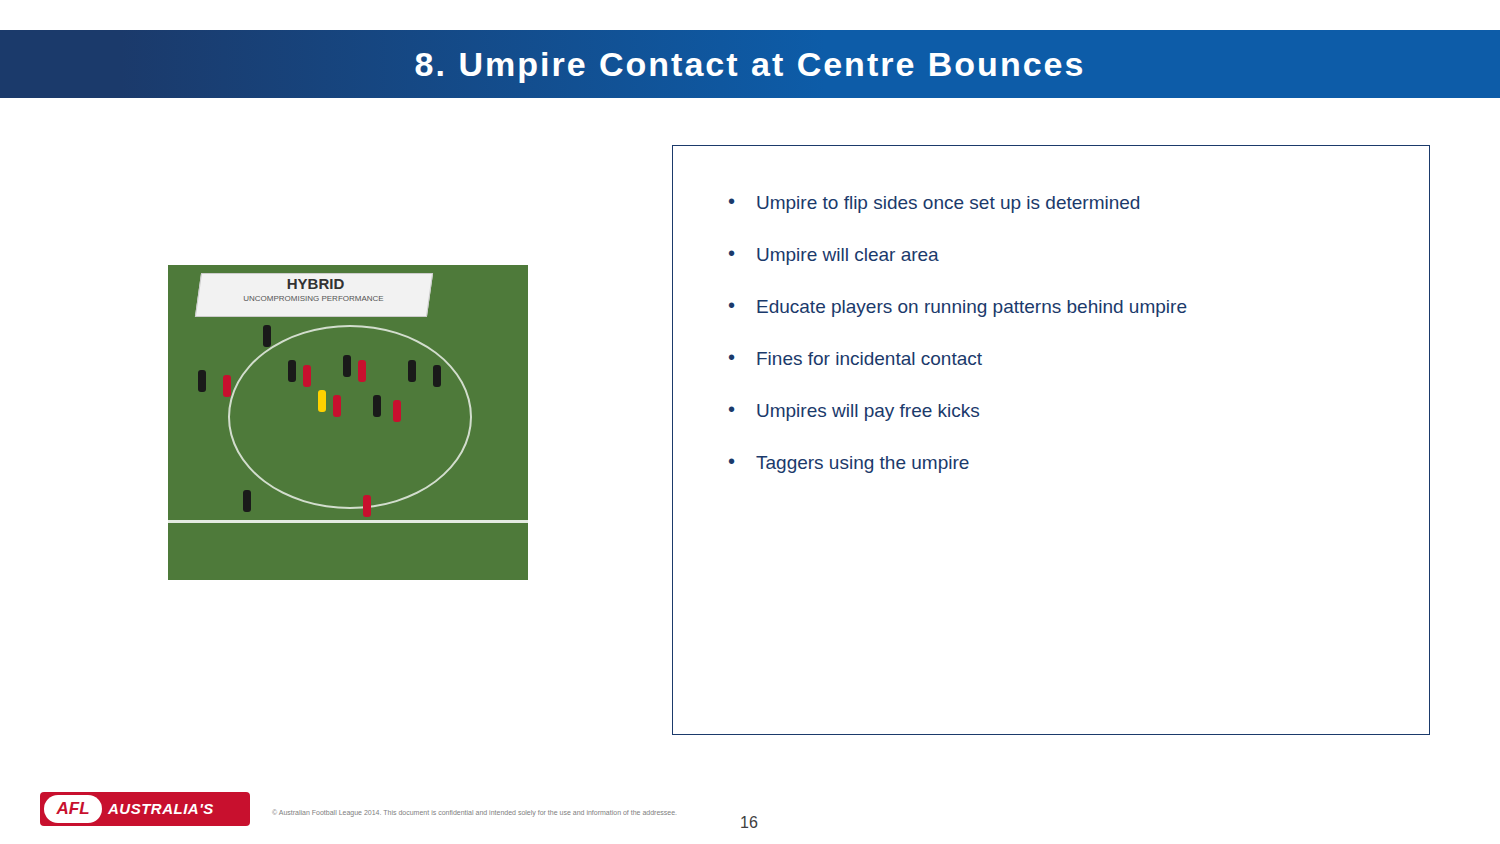8. Umpire Contact at Centre Bounces
HYBRID UNCOMPROMISING PERFORMANCE
Umpire to flip sides once set up is determined
Umpire will clear area
Educate players on running patterns behind umpire
Fines for incidental contact
Umpires will pay free kicks
Taggers using the umpire
AFL
AUSTRALIA'S GAME
© Australian Football League 2014. This document is confidential and intended solely for the use and information of the addressee.
16